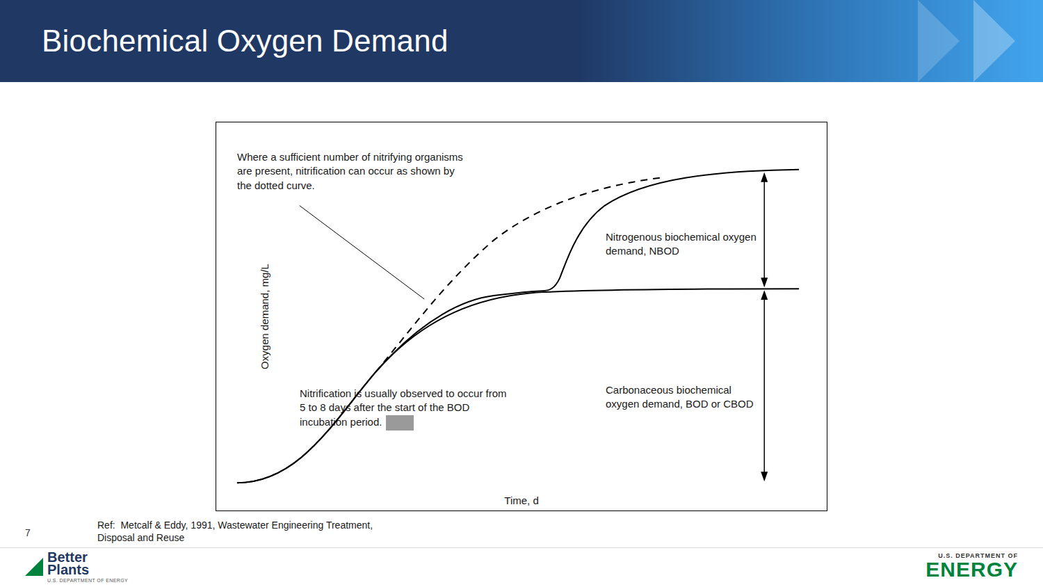Biochemical Oxygen Demand
Oxygen demand, mg/L Time, d
Where a sufficient number of nitrifying organisms are present, nitrification can occur as shown by the dotted curve.
Nitrification is usually observed to occur from 5 to 8 days after the start of the BOD incubation period.
Nitrogenous biochemical oxygen demand, NBOD
Carbonaceous biochemical oxygen demand, BOD or CBOD
Ref: Metcalf & Eddy, 1991, Wastewater Engineering Treatment,
Disposal and Reuse
7
Better Plants U.S. DEPARTMENT OF ENERGY
U.S. DEPARTMENT OF
ENERGY